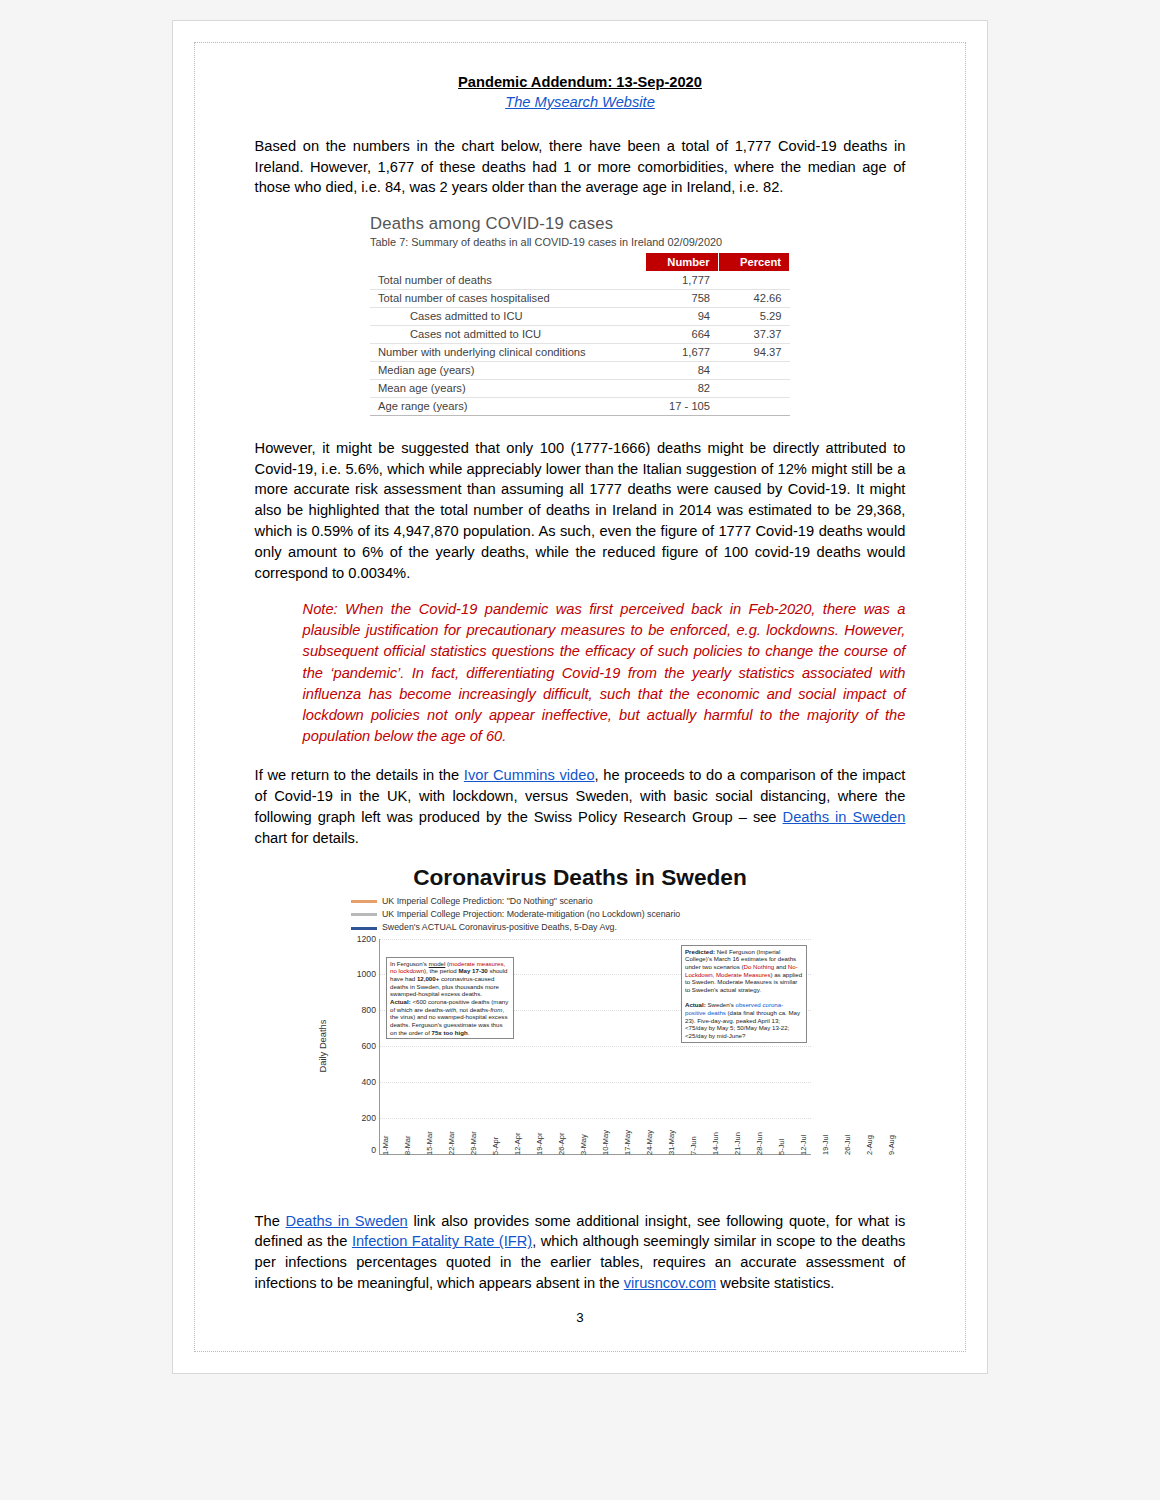Pandemic Addendum: 13-Sep-2020
The Mysearch Website
Based on the numbers in the chart below, there have been a total of 1,777 Covid-19 deaths in Ireland. However, 1,677 of these deaths had 1 or more comorbidities, where the median age of those who died, i.e. 84, was 2 years older than the average age in Ireland, i.e. 82.
Deaths among COVID-19 cases
Table 7: Summary of deaths in all COVID-19 cases in Ireland 02/09/2020
| | Number | Percent |
| --- | --- | --- |
| Total number of deaths | 1,777 | |
| Total number of cases hospitalised | 758 | 42.66 |
| Cases admitted to ICU | 94 | 5.29 |
| Cases not admitted to ICU | 664 | 37.37 |
| Number with underlying clinical conditions | 1,677 | 94.37 |
| Median age (years) | 84 | |
| Mean age (years) | 82 | |
| Age range (years) | 17 - 105 | |
However, it might be suggested that only 100 (1777-1666) deaths might be directly attributed to Covid-19, i.e. 5.6%, which while appreciably lower than the Italian suggestion of 12% might still be a more accurate risk assessment than assuming all 1777 deaths were caused by Covid-19. It might also be highlighted that the total number of deaths in Ireland in 2014 was estimated to be 29,368, which is 0.59% of its 4,947,870 population. As such, even the figure of 1777 Covid-19 deaths would only amount to 6% of the yearly deaths, while the reduced figure of 100 covid-19 deaths would correspond to 0.0034%.
Note: When the Covid-19 pandemic was first perceived back in Feb-2020, there was a plausible justification for precautionary measures to be enforced, e.g. lockdowns. However, subsequent official statistics questions the efficacy of such policies to change the course of the ‘pandemic’. In fact, differentiating Covid-19 from the yearly statistics associated with influenza has become increasingly difficult, such that the economic and social impact of lockdown policies not only appear ineffective, but actually harmful to the majority of the population below the age of 60.
If we return to the details in the Ivor Cummins video, he proceeds to do a comparison of the impact of Covid-19 in the UK, with lockdown, versus Sweden, with basic social distancing, where the following graph left was produced by the Swiss Policy Research Group – see Deaths in Sweden chart for details.
Coronavirus Deaths in Sweden
UK Imperial College Prediction: "Do Nothing" scenario
UK Imperial College Projection: Moderate-mitigation (no Lockdown) scenario
Sweden's ACTUAL Coronavirus-positive Deaths, 5-Day Avg.
Daily Deaths
1200
1000
800
600
400
200
0
In Ferguson's model (moderate measures, no lockdown), the period May 17-30 should have had 12,000+ coronavirus-caused deaths in Sweden, plus thousands more swamped-hospital excess deaths.
Actual: <600 corona-positive deaths (many of which are deaths-with, not deaths-from, the virus) and no swamped-hospital excess deaths. Ferguson's guesstimate was thus on the order of 75x too high.
Predicted: Neil Ferguson (Imperial College)'s March 16 estimates for deaths under two scenarios (Do Nothing and No-Lockdown, Moderate Measures) as applied to Sweden. Moderate Measures is similar to Sweden's actual strategy.
Actual: Sweden's observed corona-positive deaths (data final through ca. May 23). Five-day-avg. peaked April 13; <75/day by May 5; 50/May May 13-22; <25/day by mid-June?
1-Mar
8-Mar
15-Mar
22-Mar
29-Mar
5-Apr
12-Apr
19-Apr
26-Apr
3-May
10-May
17-May
24-May
31-May
7-Jun
14-Jun
21-Jun
28-Jun
5-Jul
12-Jul
19-Jul
26-Jul
2-Aug
9-Aug
The Deaths in Sweden link also provides some additional insight, see following quote, for what is defined as the Infection Fatality Rate (IFR), which although seemingly similar in scope to the deaths per infections percentages quoted in the earlier tables, requires an accurate assessment of infections to be meaningful, which appears absent in the virusncov.com website statistics.
3